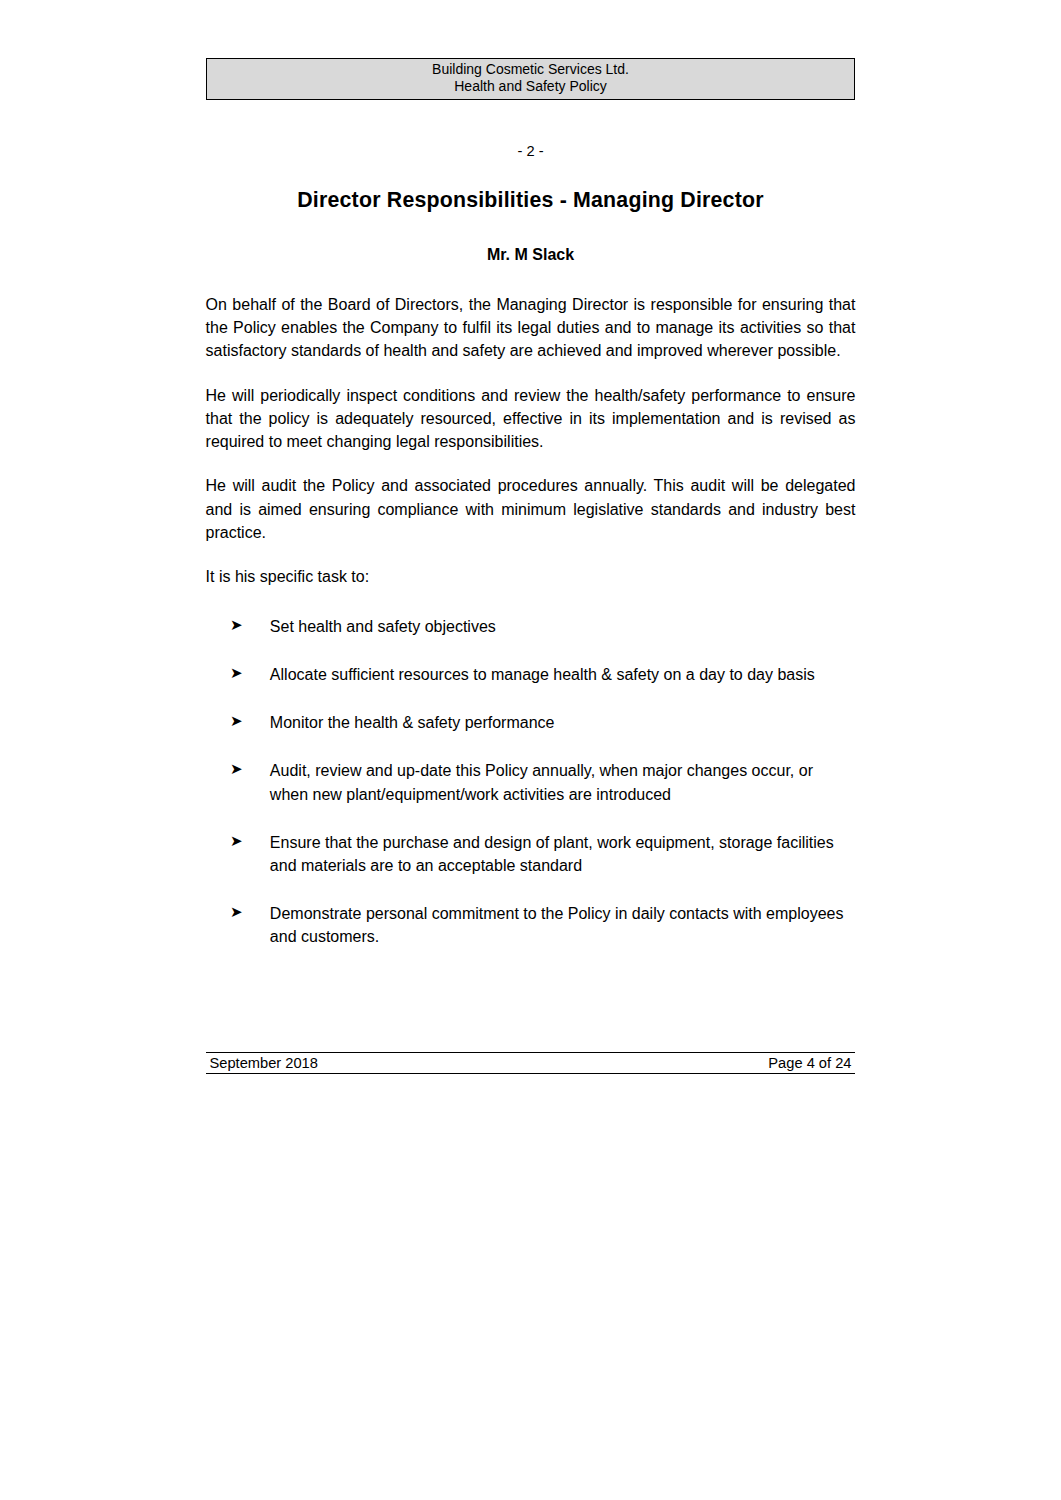Building Cosmetic Services Ltd.
Health and Safety Policy
- 2 -
Director Responsibilities - Managing Director
Mr. M Slack
On behalf of the Board of Directors, the Managing Director is responsible for ensuring that the Policy enables the Company to fulfil its legal duties and to manage its activities so that satisfactory standards of health and safety are achieved and improved wherever possible.
He will periodically inspect conditions and review the health/safety performance to ensure that the policy is adequately resourced, effective in its implementation and is revised as required to meet changing legal responsibilities.
He will audit the Policy and associated procedures annually. This audit will be delegated and is aimed ensuring compliance with minimum legislative standards and industry best practice.
It is his specific task to:
Set health and safety objectives
Allocate sufficient resources to manage health & safety on a day to day basis
Monitor the health & safety performance
Audit, review and up-date this Policy annually, when major changes occur, or when new plant/equipment/work activities are introduced
Ensure that the purchase and design of plant, work equipment, storage facilities and materials are to an acceptable standard
Demonstrate personal commitment to the Policy in daily contacts with employees and customers.
September 2018 Page 4 of 24